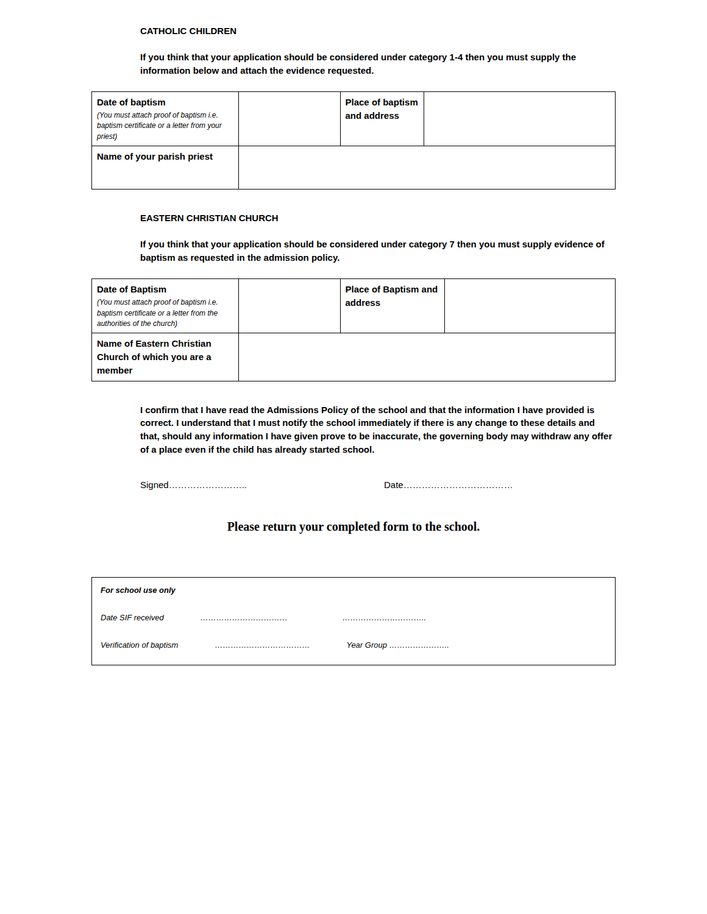CATHOLIC CHILDREN
If you think that your application should be considered under category 1-4 then you must supply the information below and attach the evidence requested.
| Date of baptism (You must attach proof of baptism i.e. baptism certificate or a letter from your priest) | | Place of baptism and address | |
| Name of your parish priest | |
EASTERN CHRISTIAN CHURCH
If you think that your application should be considered under category 7 then you must supply evidence of baptism as requested in the admission policy.
| Date of Baptism ( You must attach proof of baptism i.e. baptism certificate or a letter from the authorities of the church) | | Place of Baptism and address | |
| Name of Eastern Christian Church of which you are a member | |
I confirm that I have read the Admissions Policy of the school and that the information I have provided is correct. I understand that I must notify the school immediately if there is any change to these details and that, should any information I have given prove to be inaccurate, the governing body may withdraw any offer of a place even if the child has already started school.
Signed…………………….. Date………………………………
Please return your completed form to the school.
For school use only
Date SIF received …………………………… …………………………..
Verification of baptism ……………………………… Year Group …………………..